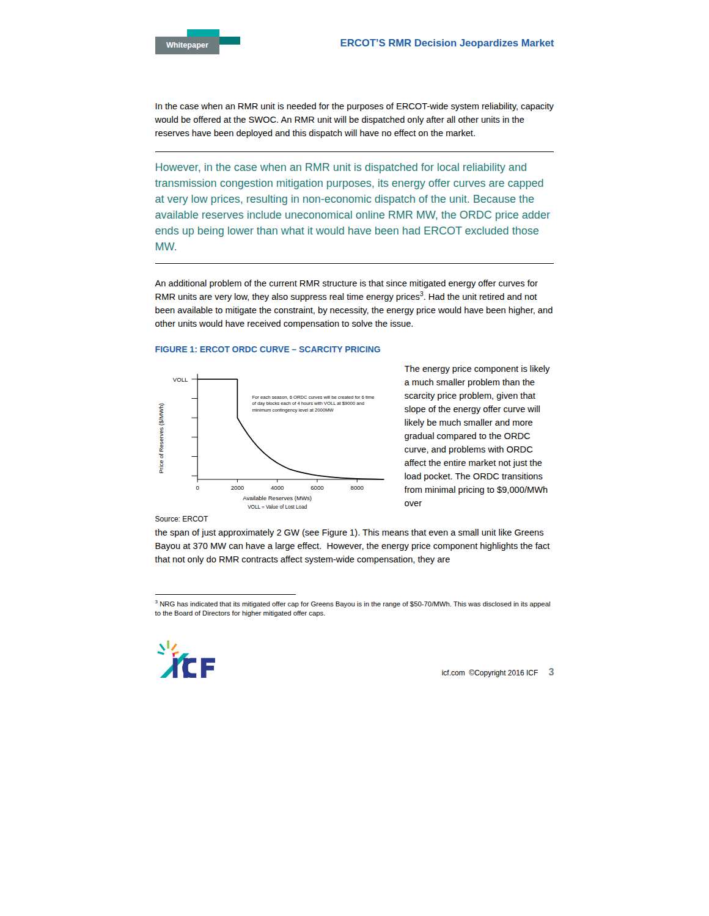Whitepaper
ERCOT’S RMR Decision Jeopardizes Market
In the case when an RMR unit is needed for the purposes of ERCOT-wide system reliability, capacity would be offered at the SWOC. An RMR unit will be dispatched only after all other units in the reserves have been deployed and this dispatch will have no effect on the market.
However, in the case when an RMR unit is dispatched for local reliability and transmission congestion mitigation purposes, its energy offer curves are capped at very low prices, resulting in non-economic dispatch of the unit. Because the available reserves include uneconomical online RMR MW, the ORDC price adder ends up being lower than what it would have been had ERCOT excluded those MW.
An additional problem of the current RMR structure is that since mitigated energy offer curves for RMR units are very low, they also suppress real time energy prices3. Had the unit retired and not been available to mitigate the constraint, by necessity, the energy price would have been higher, and other units would have received compensation to solve the issue.
FIGURE 1: ERCOT ORDC CURVE – SCARCITY PRICING
Price of Reserves ($/MWh) VOLL 0 2000 4000 6000 8000 Available Reserves (MWs) VOLL = Value of Lost Load For each season, 6 ORDC curves will be created for 6 time of day blocks each of 4 hours with VOLL at $9000 and minimum contingency level at 2000MW
Source: ERCOT
The energy price component is likely a much smaller problem than the scarcity price problem, given that slope of the energy offer curve will likely be much smaller and more gradual compared to the ORDC curve, and problems with ORDC affect the entire market not just the load pocket. The ORDC transitions from minimal pricing to $9,000/MWh over
the span of just approximately 2 GW (see Figure 1). This means that even a small unit like Greens Bayou at 370 MW can have a large effect. However, the energy price component highlights the fact that not only do RMR contracts affect system-wide compensation, they are
3 NRG has indicated that its mitigated offer cap for Greens Bayou is in the range of $50-70/MWh. This was disclosed in its appeal to the Board of Directors for higher mitigated offer caps.
icf.com ©Copyright 2016 ICF 3